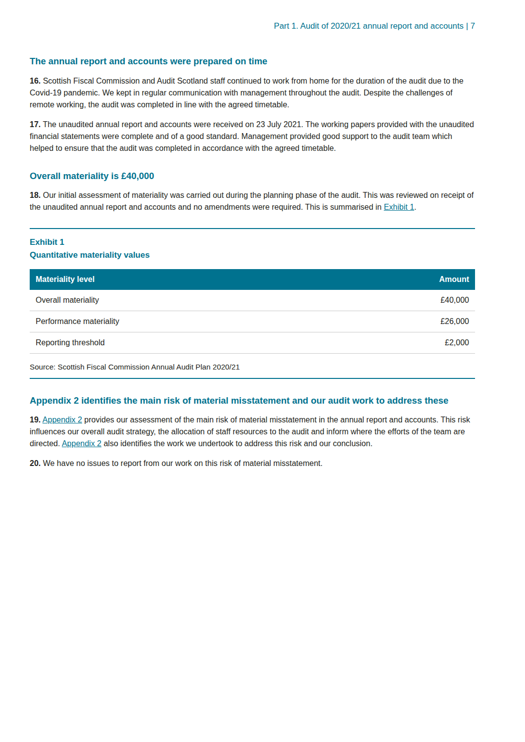Part 1. Audit of 2020/21 annual report and accounts | 7
The annual report and accounts were prepared on time
16. Scottish Fiscal Commission and Audit Scotland staff continued to work from home for the duration of the audit due to the Covid-19 pandemic. We kept in regular communication with management throughout the audit. Despite the challenges of remote working, the audit was completed in line with the agreed timetable.
17. The unaudited annual report and accounts were received on 23 July 2021. The working papers provided with the unaudited financial statements were complete and of a good standard. Management provided good support to the audit team which helped to ensure that the audit was completed in accordance with the agreed timetable.
Overall materiality is £40,000
18. Our initial assessment of materiality was carried out during the planning phase of the audit. This was reviewed on receipt of the unaudited annual report and accounts and no amendments were required. This is summarised in Exhibit 1.
Exhibit 1
Quantitative materiality values
| Materiality level | Amount |
| --- | --- |
| Overall materiality | £40,000 |
| Performance materiality | £26,000 |
| Reporting threshold | £2,000 |
Source: Scottish Fiscal Commission Annual Audit Plan 2020/21
Appendix 2 identifies the main risk of material misstatement and our audit work to address these
19. Appendix 2 provides our assessment of the main risk of material misstatement in the annual report and accounts. This risk influences our overall audit strategy, the allocation of staff resources to the audit and inform where the efforts of the team are directed. Appendix 2 also identifies the work we undertook to address this risk and our conclusion.
20. We have no issues to report from our work on this risk of material misstatement.